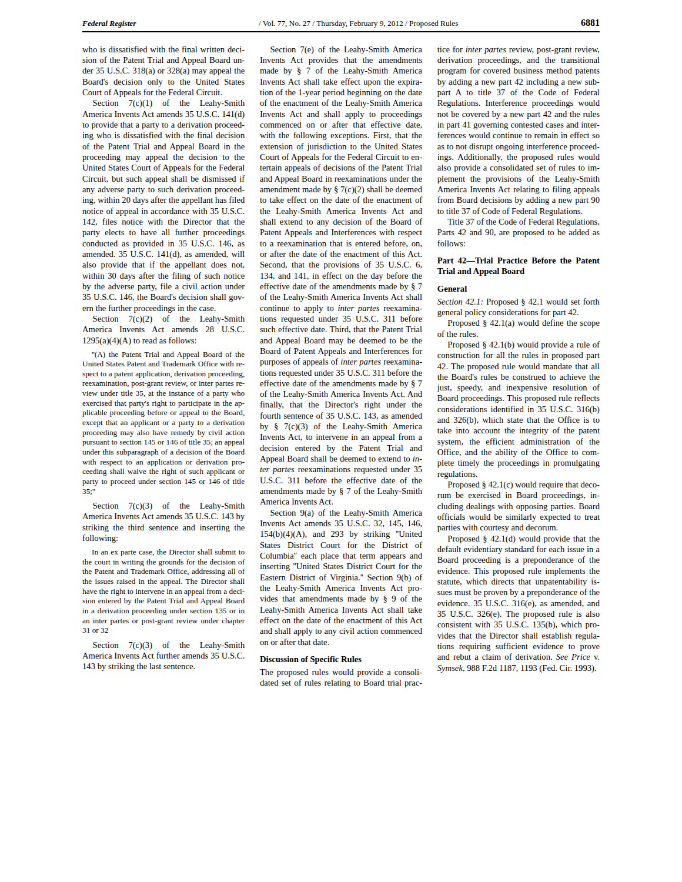Federal Register / Vol. 77, No. 27 / Thursday, February 9, 2012 / Proposed Rules 6881
who is dissatisfied with the final written decision of the Patent Trial and Appeal Board under 35 U.S.C. 318(a) or 328(a) may appeal the Board's decision only to the United States Court of Appeals for the Federal Circuit.
Section 7(c)(1) of the Leahy-Smith America Invents Act amends 35 U.S.C. 141(d) to provide that a party to a derivation proceeding who is dissatisfied with the final decision of the Patent Trial and Appeal Board in the proceeding may appeal the decision to the United States Court of Appeals for the Federal Circuit, but such appeal shall be dismissed if any adverse party to such derivation proceeding, within 20 days after the appellant has filed notice of appeal in accordance with 35 U.S.C. 142, files notice with the Director that the party elects to have all further proceedings conducted as provided in 35 U.S.C. 146, as amended. 35 U.S.C. 141(d), as amended, will also provide that if the appellant does not, within 30 days after the filing of such notice by the adverse party, file a civil action under 35 U.S.C. 146, the Board's decision shall govern the further proceedings in the case.
Section 7(c)(2) of the Leahy-Smith America Invents Act amends 28 U.S.C. 1295(a)(4)(A) to read as follows:
''(A) the Patent Trial and Appeal Board of the United States Patent and Trademark Office with respect to a patent application, derivation proceeding, reexamination, post-grant review, or inter partes review under title 35, at the instance of a party who exercised that party's right to participate in the applicable proceeding before or appeal to the Board, except that an applicant or a party to a derivation proceeding may also have remedy by civil action pursuant to section 145 or 146 of title 35; an appeal under this subparagraph of a decision of the Board with respect to an application or derivation proceeding shall waive the right of such applicant or party to proceed under section 145 or 146 of title 35;''
Section 7(c)(3) of the Leahy-Smith America Invents Act amends 35 U.S.C. 143 by striking the third sentence and inserting the following:
In an ex parte case, the Director shall submit to the court in writing the grounds for the decision of the Patent and Trademark Office, addressing all of the issues raised in the appeal. The Director shall have the right to intervene in an appeal from a decision entered by the Patent Trial and Appeal Board in a derivation proceeding under section 135 or in an inter partes or post-grant review under chapter 31 or 32
Section 7(c)(3) of the Leahy-Smith America Invents Act further amends 35 U.S.C. 143 by striking the last sentence.
Section 7(e) of the Leahy-Smith America Invents Act provides that the amendments made by § 7 of the Leahy-Smith America Invents Act shall take effect upon the expiration of the 1-year period beginning on the date of the enactment of the Leahy-Smith America Invents Act and shall apply to proceedings commenced on or after that effective date, with the following exceptions. First, that the extension of jurisdiction to the United States Court of Appeals for the Federal Circuit to entertain appeals of decisions of the Patent Trial and Appeal Board in reexaminations under the amendment made by § 7(c)(2) shall be deemed to take effect on the date of the enactment of the Leahy-Smith America Invents Act and shall extend to any decision of the Board of Patent Appeals and Interferences with respect to a reexamination that is entered before, on, or after the date of the enactment of this Act. Second, that the provisions of 35 U.S.C. 6, 134, and 141, in effect on the day before the effective date of the amendments made by § 7 of the Leahy-Smith America Invents Act shall continue to apply to inter partes reexaminations requested under 35 U.S.C. 311 before such effective date. Third, that the Patent Trial and Appeal Board may be deemed to be the Board of Patent Appeals and Interferences for purposes of appeals of inter partes reexaminations requested under 35 U.S.C. 311 before the effective date of the amendments made by § 7 of the Leahy-Smith America Invents Act. And finally, that the Director's right under the fourth sentence of 35 U.S.C. 143, as amended by § 7(c)(3) of the Leahy-Smith America Invents Act, to intervene in an appeal from a decision entered by the Patent Trial and Appeal Board shall be deemed to extend to inter partes reexaminations requested under 35 U.S.C. 311 before the effective date of the amendments made by § 7 of the Leahy-Smith America Invents Act.
Section 9(a) of the Leahy-Smith America Invents Act amends 35 U.S.C. 32, 145, 146, 154(b)(4)(A), and 293 by striking ''United States District Court for the District of Columbia'' each place that term appears and inserting ''United States District Court for the Eastern District of Virginia.'' Section 9(b) of the Leahy-Smith America Invents Act provides that amendments made by § 9 of the Leahy-Smith America Invents Act shall take effect on the date of the enactment of this Act and shall apply to any civil action commenced on or after that date.
Discussion of Specific Rules
The proposed rules would provide a consolidated set of rules relating to Board trial practice for inter partes review, post-grant review, derivation proceedings, and the transitional program for covered business method patents by adding a new part 42 including a new subpart A to title 37 of the Code of Federal Regulations. Interference proceedings would not be covered by a new part 42 and the rules in part 41 governing contested cases and interferences would continue to remain in effect so as to not disrupt ongoing interference proceedings. Additionally, the proposed rules would also provide a consolidated set of rules to implement the provisions of the Leahy-Smith America Invents Act relating to filing appeals from Board decisions by adding a new part 90 to title 37 of Code of Federal Regulations.
Title 37 of the Code of Federal Regulations, Parts 42 and 90, are proposed to be added as follows:
Part 42—Trial Practice Before the Patent Trial and Appeal Board
General
Section 42.1: Proposed § 42.1 would set forth general policy considerations for part 42.
Proposed § 42.1(a) would define the scope of the rules.
Proposed § 42.1(b) would provide a rule of construction for all the rules in proposed part 42. The proposed rule would mandate that all the Board's rules be construed to achieve the just, speedy, and inexpensive resolution of Board proceedings. This proposed rule reflects considerations identified in 35 U.S.C. 316(b) and 326(b), which state that the Office is to take into account the integrity of the patent system, the efficient administration of the Office, and the ability of the Office to complete timely the proceedings in promulgating regulations.
Proposed § 42.1(c) would require that decorum be exercised in Board proceedings, including dealings with opposing parties. Board officials would be similarly expected to treat parties with courtesy and decorum.
Proposed § 42.1(d) would provide that the default evidentiary standard for each issue in a Board proceeding is a preponderance of the evidence. This proposed rule implements the statute, which directs that unpatentability issues must be proven by a preponderance of the evidence. 35 U.S.C. 316(e), as amended, and 35 U.S.C. 326(e). The proposed rule is also consistent with 35 U.S.C. 135(b), which provides that the Director shall establish regulations requiring sufficient evidence to prove and rebut a claim of derivation. See Price v. Symsek, 988 F.2d 1187, 1193 (Fed. Cir. 1993).